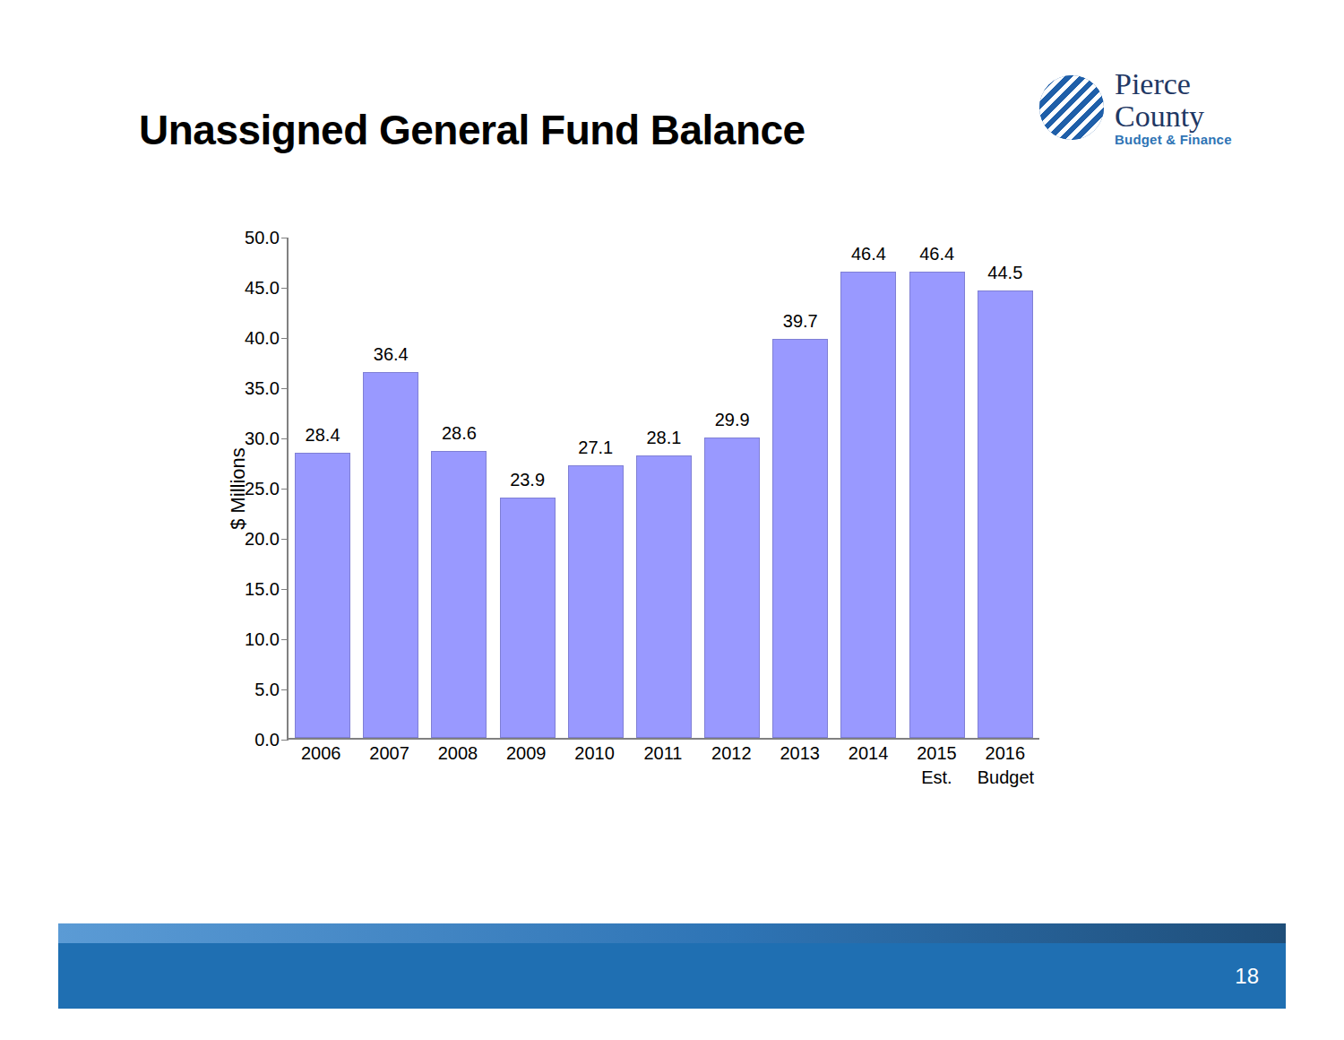Unassigned General Fund Balance
Pierce County
Budget & Finance
$ Millions
0.0
5.0
10.0
15.0
20.0
25.0
30.0
35.0
40.0
45.0
50.0
28.4
36.4
28.6
23.9
27.1
28.1
29.9
39.7
46.4
46.4
44.5
2006
2007
2008
2009
2010
2011
2012
2013
2014
2015
Est.
2016
Budget
18